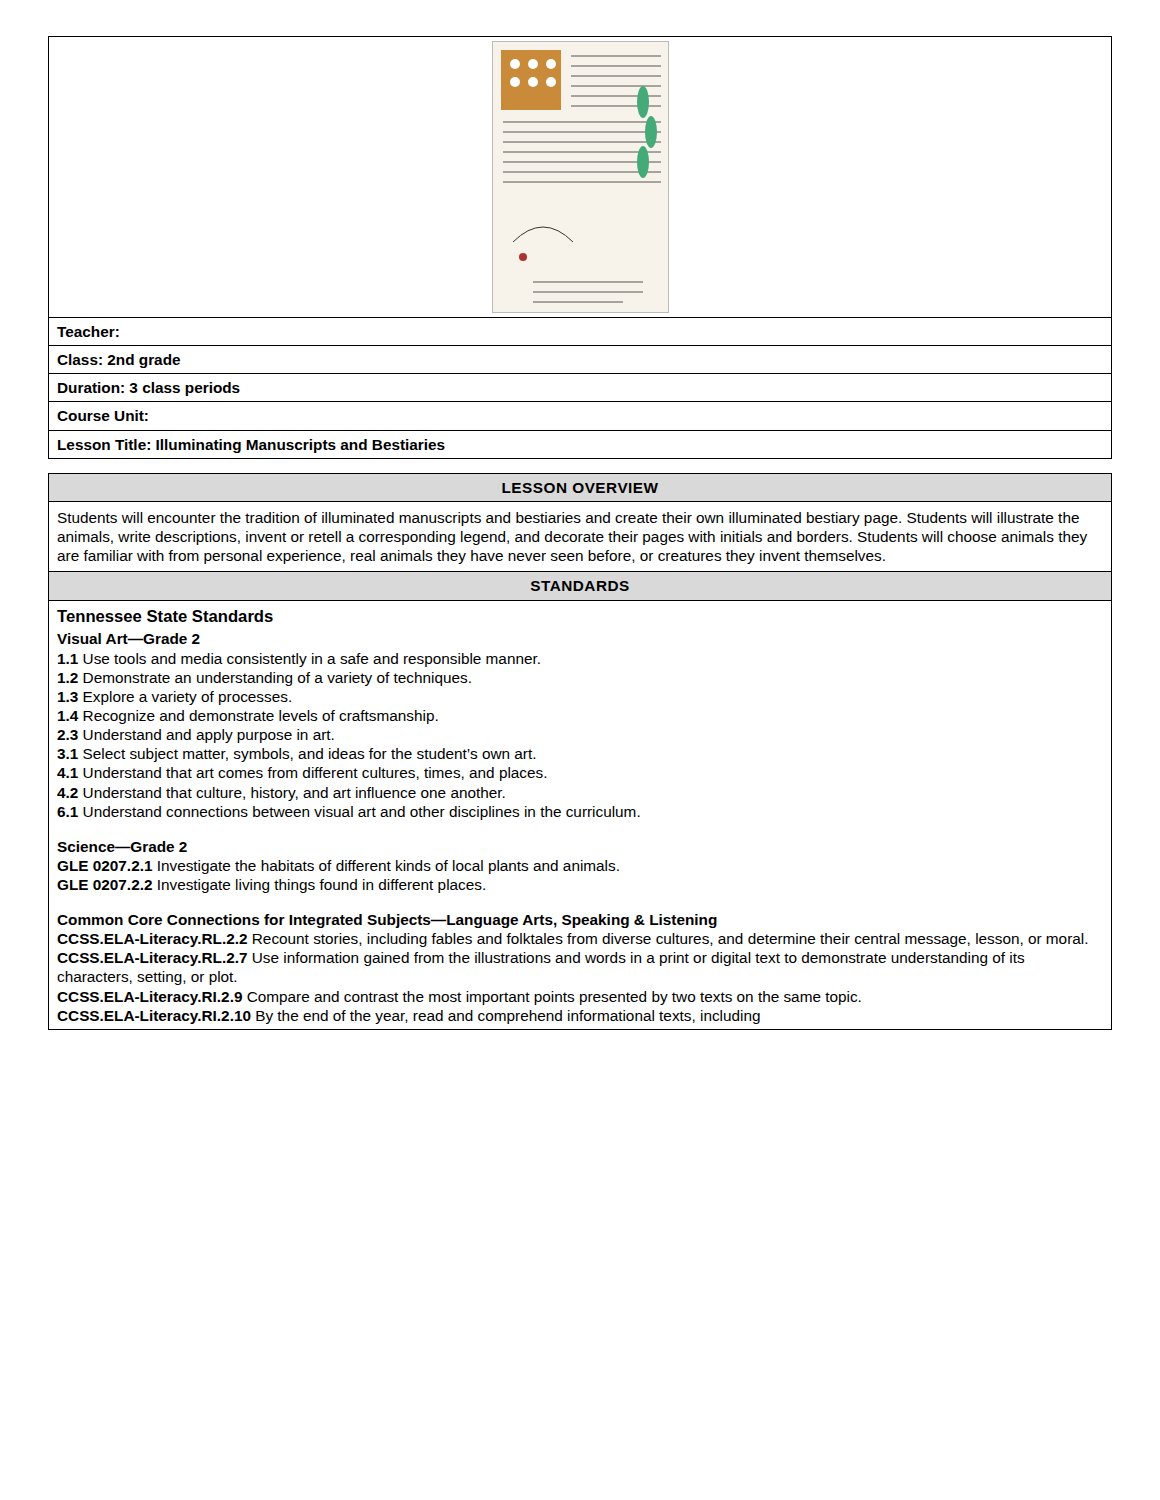| Teacher: |
| Class: 2nd grade |
| Duration: 3 class periods |
| Course Unit: |
| Lesson Title: Illuminating Manuscripts and Bestiaries |
| LESSON OVERVIEW |
| Students will encounter the tradition of illuminated manuscripts and bestiaries and create their own illuminated bestiary page. Students will illustrate the animals, write descriptions, invent or retell a corresponding legend, and decorate their pages with initials and borders. Students will choose animals they are familiar with from personal experience, real animals they have never seen before, or creatures they invent themselves. |
| STANDARDS |
| Tennessee State Standards Visual Art—Grade 2 1.1 Use tools and media consistently in a safe and responsible manner. 1.2 Demonstrate an understanding of a variety of techniques. 1.3 Explore a variety of processes. 1.4 Recognize and demonstrate levels of craftsmanship. 2.3 Understand and apply purpose in art. 3.1 Select subject matter, symbols, and ideas for the student’s own art. 4.1 Understand that art comes from different cultures, times, and places. 4.2 Understand that culture, history, and art influence one another. 6.1 Understand connections between visual art and other disciplines in the curriculum. Science—Grade 2 GLE 0207.2.1 Investigate the habitats of different kinds of local plants and animals. GLE 0207.2.2 Investigate living things found in different places. Common Core Connections for Integrated Subjects—Language Arts, Speaking & Listening CCSS.ELA-Literacy.RL.2.2 Recount stories, including fables and folktales from diverse cultures, and determine their central message, lesson, or moral. CCSS.ELA-Literacy.RL.2.7 Use information gained from the illustrations and words in a print or digital text to demonstrate understanding of its characters, setting, or plot. CCSS.ELA-Literacy.RI.2.9 Compare and contrast the most important points presented by two texts on the same topic. CCSS.ELA-Literacy.RI.2.10 By the end of the year, read and comprehend informational texts, including |